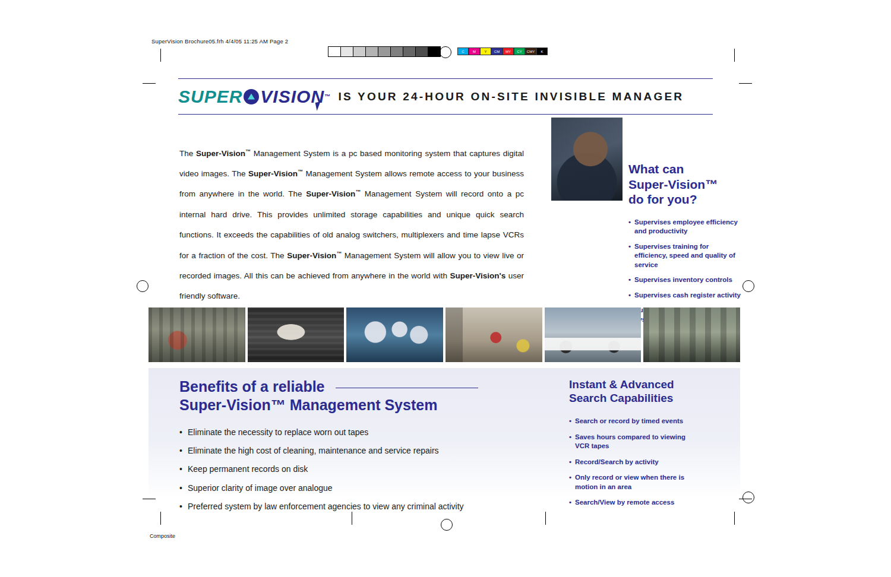SuperVision Brochure05.frh 4/4/05 11:25 AM Page 2
Composite
C M Y CM MY CY CMY K
SUPER VISION™
IS YOUR 24-HOUR ON-SITE INVISIBLE MANAGER
The Super-Vision™ Management System is a pc based monitoring system that captures digital video images. The Super-Vision™ Management System allows remote access to your business from anywhere in the world. The Super-Vision™ Management System will record onto a pc internal hard drive. This provides unlimited storage capabilities and unique quick search functions. It exceeds the capabilities of old analog switchers, multiplexers and time lapse VCRs for a fraction of the cost. The Super-Vision™ Management System will allow you to view live or recorded images. All this can be achieved from anywhere in the world with Super-Vision's user friendly software.
What can
Super-Vision™
do for you?
Supervises employee efficiency and productivity
Supervises training for efficiency, speed and quality of service
Supervises inventory controls
Supervises cash register activity
Supervises loss prevention systems
Benefits of a reliable
Super-Vision™ Management System
Eliminate the necessity to replace worn out tapes
Eliminate the high cost of cleaning, maintenance and service repairs
Keep permanent records on disk
Superior clarity of image over analogue
Preferred system by law enforcement agencies to view any criminal activity
Instant & Advanced
Search Capabilities
Search or record by timed events
Saves hours compared to viewing VCR tapes
Record/Search by activity
Only record or view when there is motion in an area
Search/View by remote access